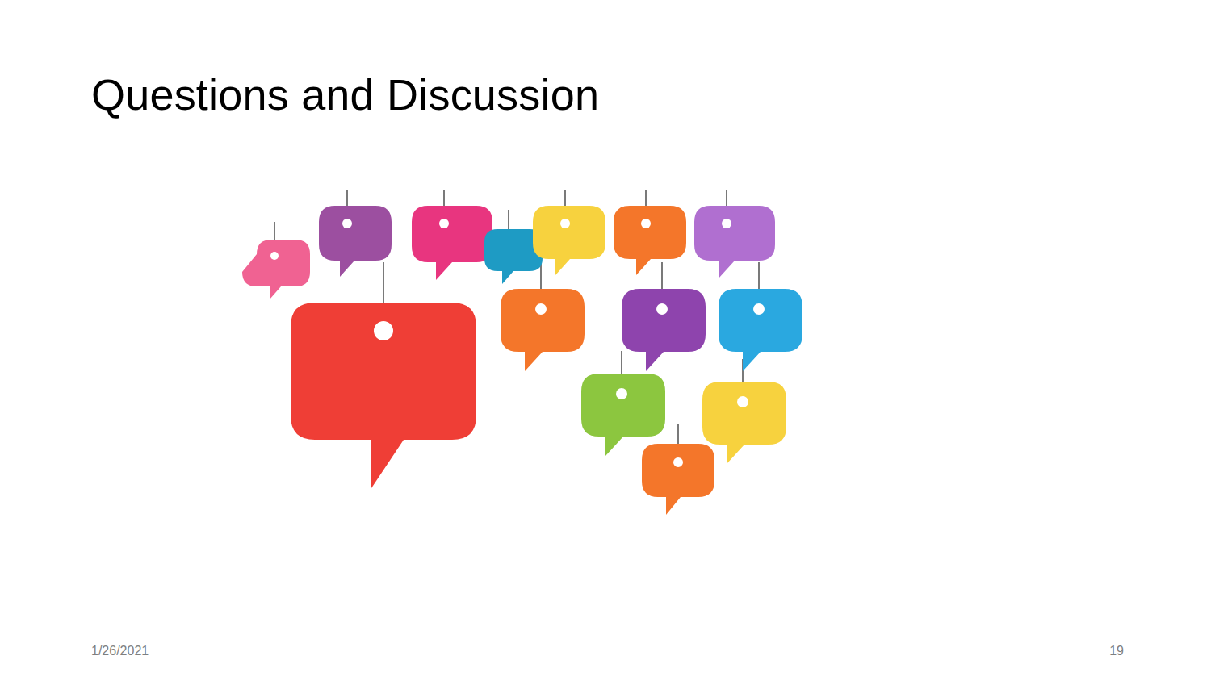Questions and Discussion
1/26/2021
19